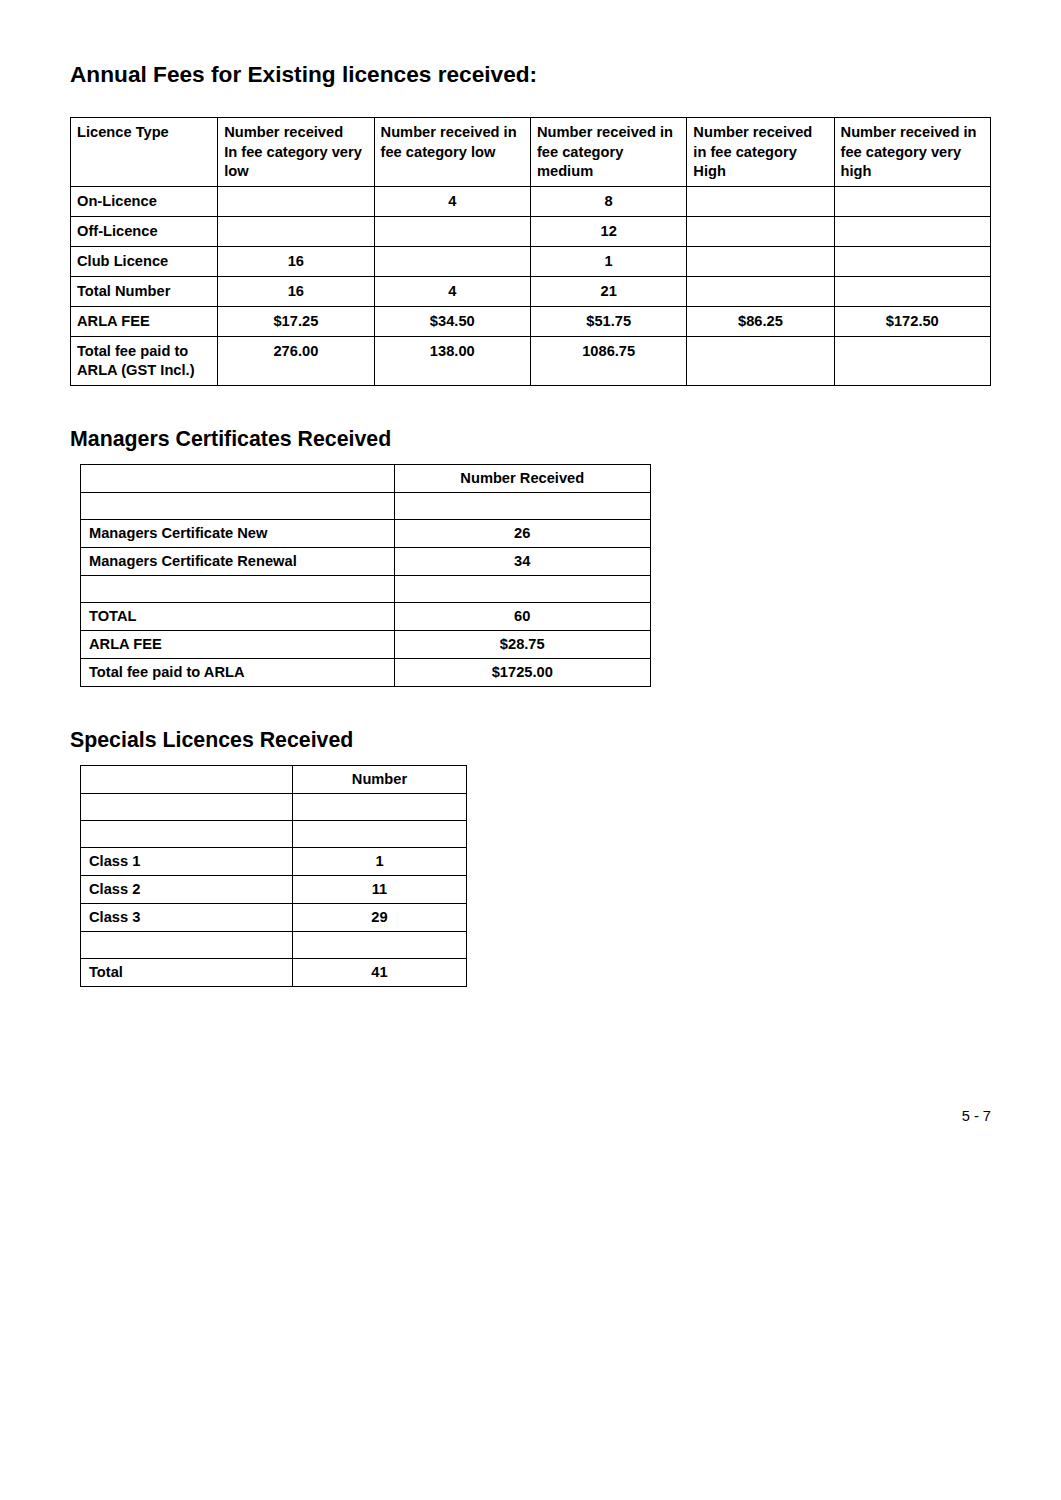Annual Fees for Existing licences received:
| Licence Type | Number received In fee category very low | Number received in fee category low | Number received in fee category medium | Number received in fee category High | Number received in fee category very high |
| --- | --- | --- | --- | --- | --- |
| On-Licence | | 4 | 8 | | |
| Off-Licence | | | 12 | | |
| Club Licence | 16 | | 1 | | |
| Total Number | 16 | 4 | 21 | | |
| ARLA FEE | $17.25 | $34.50 | $51.75 | $86.25 | $172.50 |
| Total fee paid to ARLA (GST Incl.) | 276.00 | 138.00 | 1086.75 | | |
Managers Certificates Received
| | Number Received |
| --- | --- |
| Managers Certificate New | 26 |
| Managers Certificate Renewal | 34 |
| TOTAL | 60 |
| ARLA FEE | $28.75 |
| Total fee paid to ARLA | $1725.00 |
Specials Licences Received
| | Number |
| --- | --- |
| Class 1 | 1 |
| Class 2 | 11 |
| Class 3 | 29 |
| Total | 41 |
5 - 7